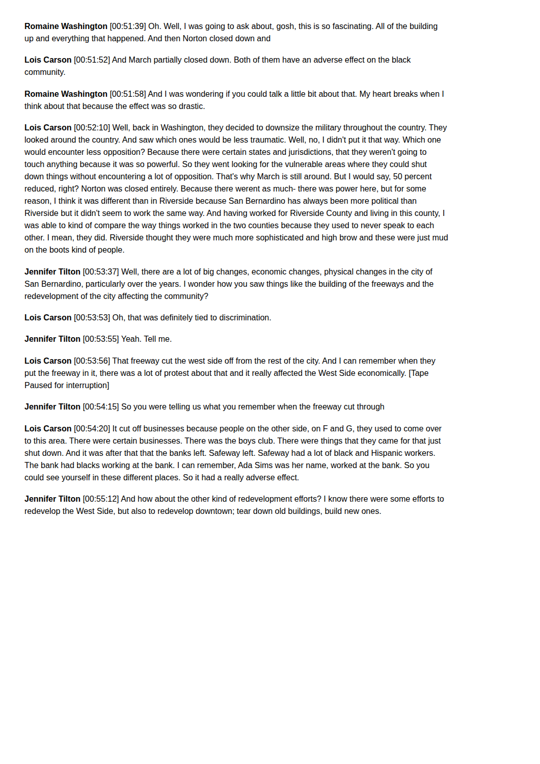Romaine Washington [00:51:39] Oh. Well, I was going to ask about, gosh, this is so fascinating. All of the building up and everything that happened. And then Norton closed down and
Lois Carson [00:51:52] And March partially closed down. Both of them have an adverse effect on the black community.
Romaine Washington [00:51:58] And I was wondering if you could talk a little bit about that. My heart breaks when I think about that because the effect was so drastic.
Lois Carson [00:52:10] Well, back in Washington, they decided to downsize the military throughout the country. They looked around the country. And saw which ones would be less traumatic. Well, no, I didn't put it that way. Which one would encounter less opposition? Because there were certain states and jurisdictions, that they weren't going to touch anything because it was so powerful. So they went looking for the vulnerable areas where they could shut down things without encountering a lot of opposition. That's why March is still around. But I would say, 50 percent reduced, right? Norton was closed entirely. Because there werent as much- there was power here, but for some reason, I think it was different than in Riverside because San Bernardino has always been more political than Riverside but it didn't seem to work the same way. And having worked for Riverside County and living in this county, I was able to kind of compare the way things worked in the two counties because they used to never speak to each other. I mean, they did. Riverside thought they were much more sophisticated and high brow and these were just mud on the boots kind of people.
Jennifer Tilton [00:53:37] Well, there are a lot of big changes, economic changes, physical changes in the city of San Bernardino, particularly over the years. I wonder how you saw things like the building of the freeways and the redevelopment of the city affecting the community?
Lois Carson [00:53:53] Oh, that was definitely tied to discrimination.
Jennifer Tilton [00:53:55] Yeah. Tell me.
Lois Carson [00:53:56] That freeway cut the west side off from the rest of the city. And I can remember when they put the freeway in it, there was a lot of protest about that and it really affected the West Side economically. [Tape Paused for interruption]
Jennifer Tilton [00:54:15] So you were telling us what you remember when the freeway cut through
Lois Carson [00:54:20] It cut off businesses because people on the other side, on F and G, they used to come over to this area. There were certain businesses. There was the boys club. There were things that they came for that just shut down. And it was after that that the banks left. Safeway left. Safeway had a lot of black and Hispanic workers. The bank had blacks working at the bank. I can remember, Ada Sims was her name, worked at the bank. So you could see yourself in these different places. So it had a really adverse effect.
Jennifer Tilton [00:55:12] And how about the other kind of redevelopment efforts? I know there were some efforts to redevelop the West Side, but also to redevelop downtown; tear down old buildings, build new ones.